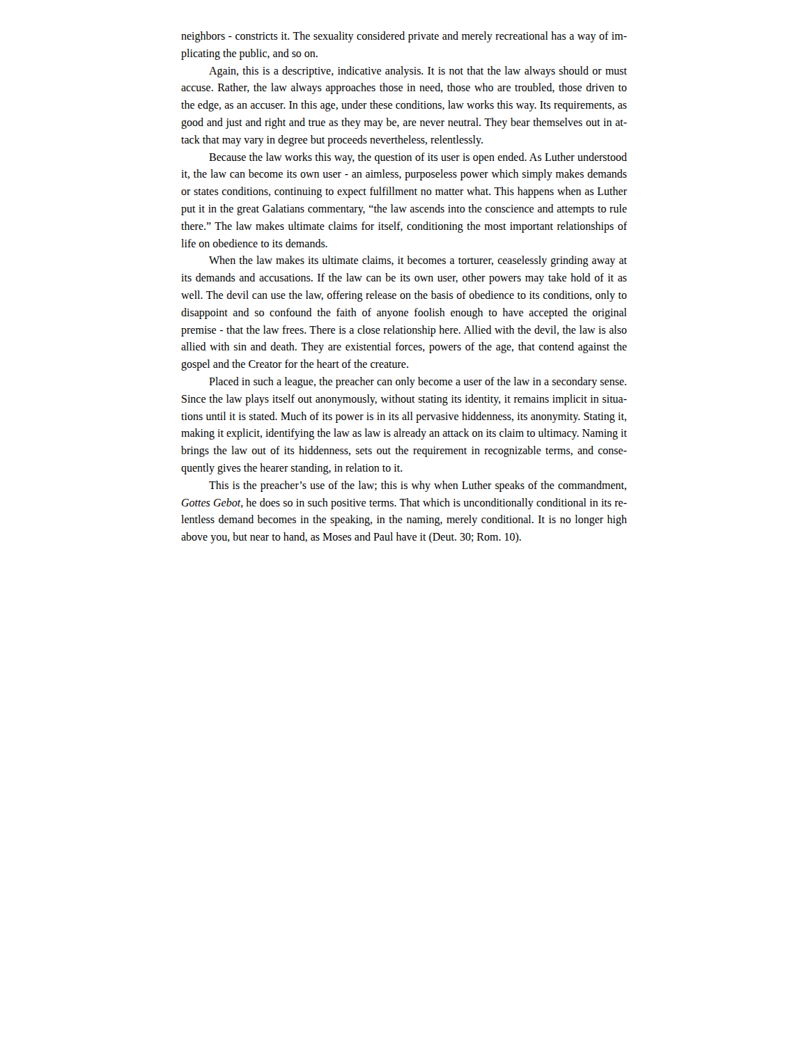neighbors - constricts it. The sexuality considered private and merely recreational has a way of implicating the public, and so on.
Again, this is a descriptive, indicative analysis. It is not that the law always should or must accuse. Rather, the law always approaches those in need, those who are troubled, those driven to the edge, as an accuser. In this age, under these conditions, law works this way. Its requirements, as good and just and right and true as they may be, are never neutral. They bear themselves out in attack that may vary in degree but proceeds nevertheless, relentlessly.
Because the law works this way, the question of its user is open ended. As Luther understood it, the law can become its own user - an aimless, purposeless power which simply makes demands or states conditions, continuing to expect fulfillment no matter what. This happens when as Luther put it in the great Galatians commentary, “the law ascends into the conscience and attempts to rule there.” The law makes ultimate claims for itself, conditioning the most important relationships of life on obedience to its demands.
When the law makes its ultimate claims, it becomes a torturer, ceaselessly grinding away at its demands and accusations. If the law can be its own user, other powers may take hold of it as well. The devil can use the law, offering release on the basis of obedience to its conditions, only to disappoint and so confound the faith of anyone foolish enough to have accepted the original premise - that the law frees. There is a close relationship here. Allied with the devil, the law is also allied with sin and death. They are existential forces, powers of the age, that contend against the gospel and the Creator for the heart of the creature.
Placed in such a league, the preacher can only become a user of the law in a secondary sense. Since the law plays itself out anonymously, without stating its identity, it remains implicit in situations until it is stated. Much of its power is in its all pervasive hiddenness, its anonymity. Stating it, making it explicit, identifying the law as law is already an attack on its claim to ultimacy. Naming it brings the law out of its hiddenness, sets out the requirement in recognizable terms, and consequently gives the hearer standing, in relation to it.
This is the preacher’s use of the law; this is why when Luther speaks of the commandment, Gottes Gebot, he does so in such positive terms. That which is unconditionally conditional in its relentless demand becomes in the speaking, in the naming, merely conditional. It is no longer high above you, but near to hand, as Moses and Paul have it (Deut. 30; Rom. 10).